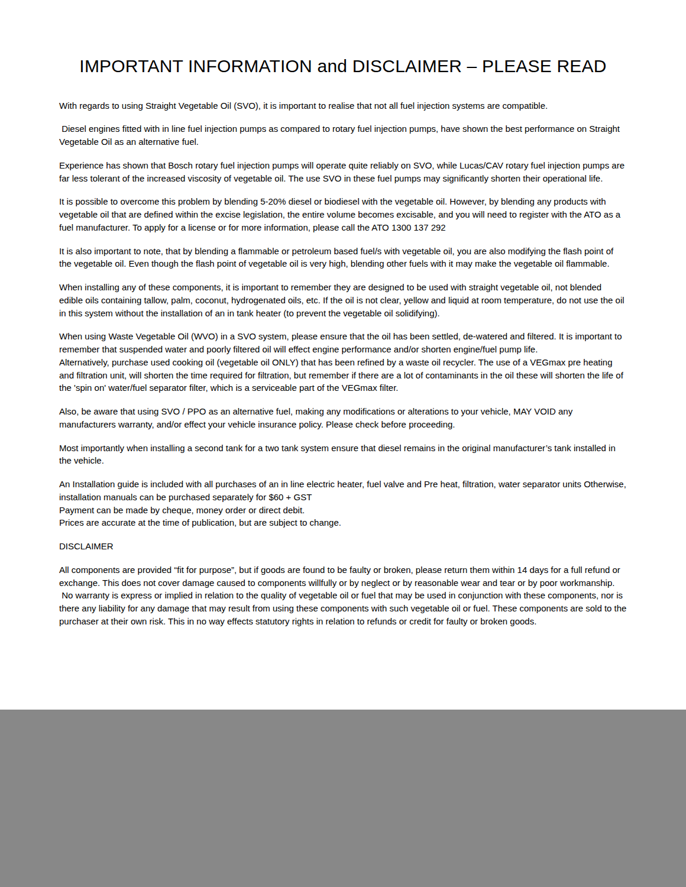IMPORTANT INFORMATION and DISCLAIMER – PLEASE READ
With regards to using Straight Vegetable Oil (SVO), it is important to realise that not all fuel injection systems are compatible.
Diesel engines fitted with in line fuel injection pumps as compared to rotary fuel injection pumps, have shown the best performance on Straight Vegetable Oil as an alternative fuel.
Experience has shown that Bosch rotary fuel injection pumps will operate quite reliably on SVO, while Lucas/CAV rotary fuel injection pumps are far less tolerant of the increased viscosity of vegetable oil. The use SVO in these fuel pumps may significantly shorten their operational life.
It is possible to overcome this problem by blending 5-20% diesel or biodiesel with the vegetable oil. However, by blending any products with vegetable oil that are defined within the excise legislation, the entire volume becomes excisable, and you will need to register with the ATO as a fuel manufacturer. To apply for a license or for more information, please call the ATO 1300 137 292
It is also important to note, that by blending a flammable or petroleum based fuel/s with vegetable oil, you are also modifying the flash point of the vegetable oil. Even though the flash point of vegetable oil is very high, blending other fuels with it may make the vegetable oil flammable.
When installing any of these components, it is important to remember they are designed to be used with straight vegetable oil, not blended edible oils containing tallow, palm, coconut, hydrogenated oils, etc. If the oil is not clear, yellow and liquid at room temperature, do not use the oil in this system without the installation of an in tank heater (to prevent the vegetable oil solidifying).
When using Waste Vegetable Oil (WVO) in a SVO system, please ensure that the oil has been settled, de-watered and filtered. It is important to remember that suspended water and poorly filtered oil will effect engine performance and/or shorten engine/fuel pump life.
Alternatively, purchase used cooking oil (vegetable oil ONLY) that has been refined by a waste oil recycler. The use of a VEGmax pre heating and filtration unit, will shorten the time required for filtration, but remember if there are a lot of contaminants in the oil these will shorten the life of the 'spin on' water/fuel separator filter, which is a serviceable part of the VEGmax filter.
Also, be aware that using SVO / PPO as an alternative fuel, making any modifications or alterations to your vehicle, MAY VOID any manufacturers warranty, and/or effect your vehicle insurance policy. Please check before proceeding.
Most importantly when installing a second tank for a two tank system ensure that diesel remains in the original manufacturer’s tank installed in the vehicle.
An Installation guide is included with all purchases of an in line electric heater, fuel valve and Pre heat, filtration, water separator units Otherwise, installation manuals can be purchased separately for $60 + GST
Payment can be made by cheque, money order or direct debit.
Prices are accurate at the time of publication, but are subject to change.
DISCLAIMER
All components are provided “fit for purpose”, but if goods are found to be faulty or broken, please return them within 14 days for a full refund or exchange. This does not cover damage caused to components willfully or by neglect or by reasonable wear and tear or by poor workmanship.
No warranty is express or implied in relation to the quality of vegetable oil or fuel that may be used in conjunction with these components, nor is there any liability for any damage that may result from using these components with such vegetable oil or fuel. These components are sold to the purchaser at their own risk. This in no way effects statutory rights in relation to refunds or credit for faulty or broken goods.